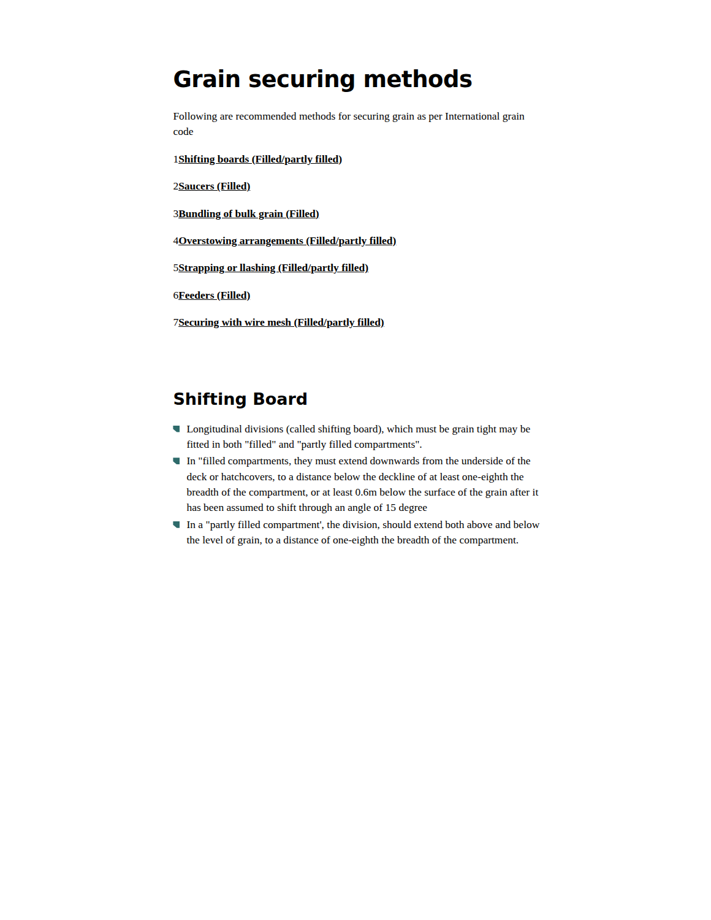Grain securing methods
Following are recommended methods for securing grain as per International grain code
1 Shifting boards (Filled/partly filled)
2 Saucers (Filled)
3 Bundling of bulk grain (Filled)
4 Overstowing arrangements (Filled/partly filled)
5 Strapping or llashing (Filled/partly filled)
6 Feeders (Filled)
7 Securing with wire mesh (Filled/partly filled)
Shifting Board
Longitudinal divisions (called shifting board), which must be grain tight may be fitted in both "filled" and "partly filled compartments".
In "filled compartments, they must extend downwards from the underside of the deck or hatchcovers, to a distance below the deckline of at least one-eighth the breadth of the compartment, or at least 0.6m below the surface of the grain after it has been assumed to shift through an angle of 15 degree
In a "partly filled compartment', the division, should extend both above and below the level of grain, to a distance of one-eighth the breadth of the compartment.